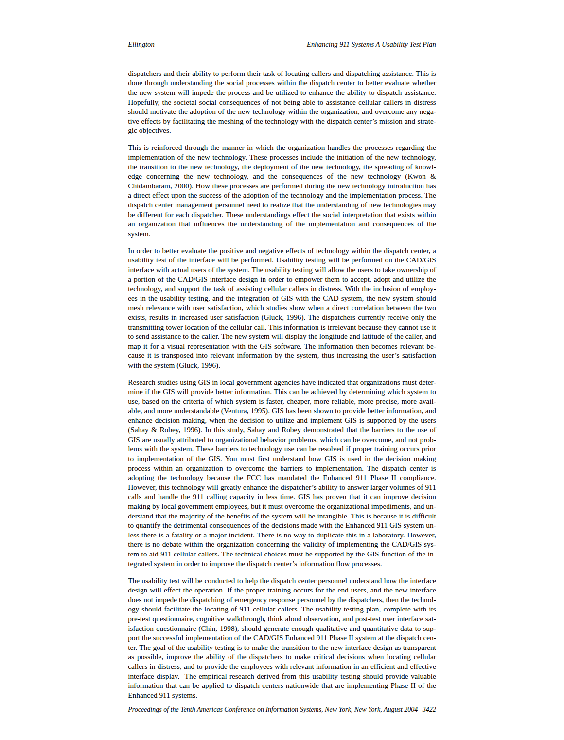Ellington Enhancing 911 Systems A Usability Test Plan
dispatchers and their ability to perform their task of locating callers and dispatching assistance. This is done through understanding the social processes within the dispatch center to better evaluate whether the new system will impede the process and be utilized to enhance the ability to dispatch assistance. Hopefully, the societal social consequences of not being able to assistance cellular callers in distress should motivate the adoption of the new technology within the organization, and overcome any negative effects by facilitating the meshing of the technology with the dispatch center’s mission and strategic objectives.
This is reinforced through the manner in which the organization handles the processes regarding the implementation of the new technology. These processes include the initiation of the new technology, the transition to the new technology, the deployment of the new technology, the spreading of knowledge concerning the new technology, and the consequences of the new technology (Kwon & Chidambaram, 2000). How these processes are performed during the new technology introduction has a direct effect upon the success of the adoption of the technology and the implementation process. The dispatch center management personnel need to realize that the understanding of new technologies may be different for each dispatcher. These understandings effect the social interpretation that exists within an organization that influences the understanding of the implementation and consequences of the system.
In order to better evaluate the positive and negative effects of technology within the dispatch center, a usability test of the interface will be performed. Usability testing will be performed on the CAD/GIS interface with actual users of the system. The usability testing will allow the users to take ownership of a portion of the CAD/GIS interface design in order to empower them to accept, adopt and utilize the technology, and support the task of assisting cellular callers in distress. With the inclusion of employees in the usability testing, and the integration of GIS with the CAD system, the new system should mesh relevance with user satisfaction, which studies show when a direct correlation between the two exists, results in increased user satisfaction (Gluck, 1996). The dispatchers currently receive only the transmitting tower location of the cellular call. This information is irrelevant because they cannot use it to send assistance to the caller. The new system will display the longitude and latitude of the caller, and map it for a visual representation with the GIS software. The information then becomes relevant because it is transposed into relevant information by the system, thus increasing the user’s satisfaction with the system (Gluck, 1996).
Research studies using GIS in local government agencies have indicated that organizations must determine if the GIS will provide better information. This can be achieved by determining which system to use, based on the criteria of which system is faster, cheaper, more reliable, more precise, more available, and more understandable (Ventura, 1995). GIS has been shown to provide better information, and enhance decision making, when the decision to utilize and implement GIS is supported by the users (Sahay & Robey, 1996). In this study, Sahay and Robey demonstrated that the barriers to the use of GIS are usually attributed to organizational behavior problems, which can be overcome, and not problems with the system. These barriers to technology use can be resolved if proper training occurs prior to implementation of the GIS. You must first understand how GIS is used in the decision making process within an organization to overcome the barriers to implementation. The dispatch center is adopting the technology because the FCC has mandated the Enhanced 911 Phase II compliance. However, this technology will greatly enhance the dispatcher’s ability to answer larger volumes of 911 calls and handle the 911 calling capacity in less time. GIS has proven that it can improve decision making by local government employees, but it must overcome the organizational impediments, and understand that the majority of the benefits of the system will be intangible. This is because it is difficult to quantify the detrimental consequences of the decisions made with the Enhanced 911 GIS system unless there is a fatality or a major incident. There is no way to duplicate this in a laboratory. However, there is no debate within the organization concerning the validity of implementing the CAD/GIS system to aid 911 cellular callers. The technical choices must be supported by the GIS function of the integrated system in order to improve the dispatch center’s information flow processes.
The usability test will be conducted to help the dispatch center personnel understand how the interface design will effect the operation. If the proper training occurs for the end users, and the new interface does not impede the dispatching of emergency response personnel by the dispatchers, then the technology should facilitate the locating of 911 cellular callers. The usability testing plan, complete with its pre-test questionnaire, cognitive walkthrough, think aloud observation, and post-test user interface satisfaction questionnaire (Chin, 1998), should generate enough qualitative and quantitative data to support the successful implementation of the CAD/GIS Enhanced 911 Phase II system at the dispatch center. The goal of the usability testing is to make the transition to the new interface design as transparent as possible, improve the ability of the dispatchers to make critical decisions when locating cellular callers in distress, and to provide the employees with relevant information in an efficient and effective interface display. The empirical research derived from this usability testing should provide valuable information that can be applied to dispatch centers nationwide that are implementing Phase II of the Enhanced 911 systems.
Proceedings of the Tenth Americas Conference on Information Systems, New York, New York, August 2004 3422